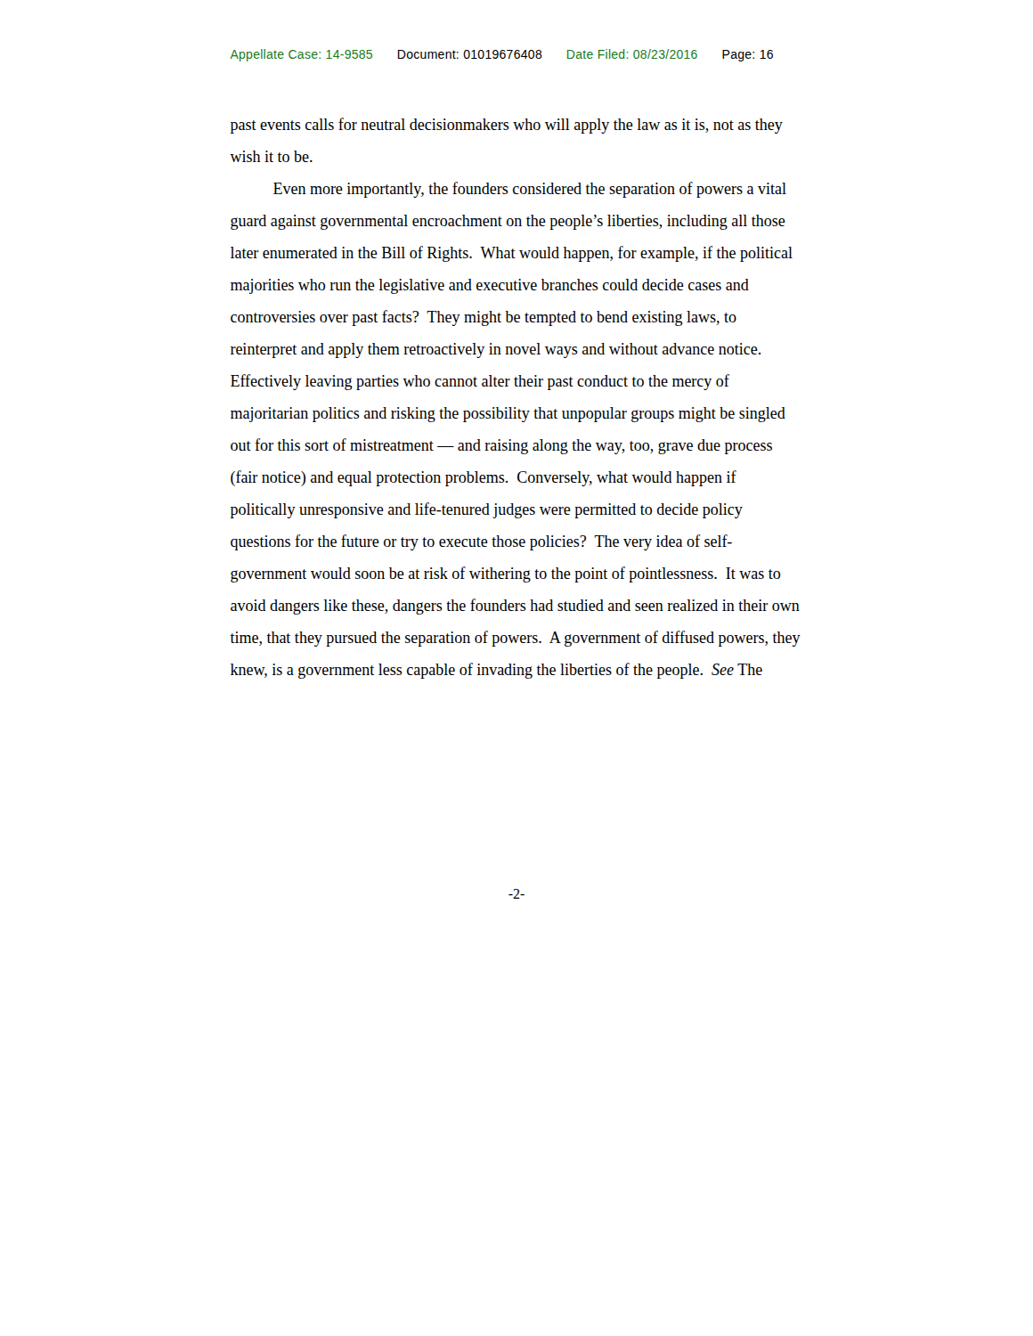Appellate Case: 14-9585 Document: 01019676408 Date Filed: 08/23/2016 Page: 16
past events calls for neutral decisionmakers who will apply the law as it is, not as they wish it to be.
Even more importantly, the founders considered the separation of powers a vital guard against governmental encroachment on the people’s liberties, including all those later enumerated in the Bill of Rights. What would happen, for example, if the political majorities who run the legislative and executive branches could decide cases and controversies over past facts? They might be tempted to bend existing laws, to reinterpret and apply them retroactively in novel ways and without advance notice. Effectively leaving parties who cannot alter their past conduct to the mercy of majoritarian politics and risking the possibility that unpopular groups might be singled out for this sort of mistreatment — and raising along the way, too, grave due process (fair notice) and equal protection problems. Conversely, what would happen if politically unresponsive and life-tenured judges were permitted to decide policy questions for the future or try to execute those policies? The very idea of self-government would soon be at risk of withering to the point of pointlessness. It was to avoid dangers like these, dangers the founders had studied and seen realized in their own time, that they pursued the separation of powers. A government of diffused powers, they knew, is a government less capable of invading the liberties of the people. See The
-2-